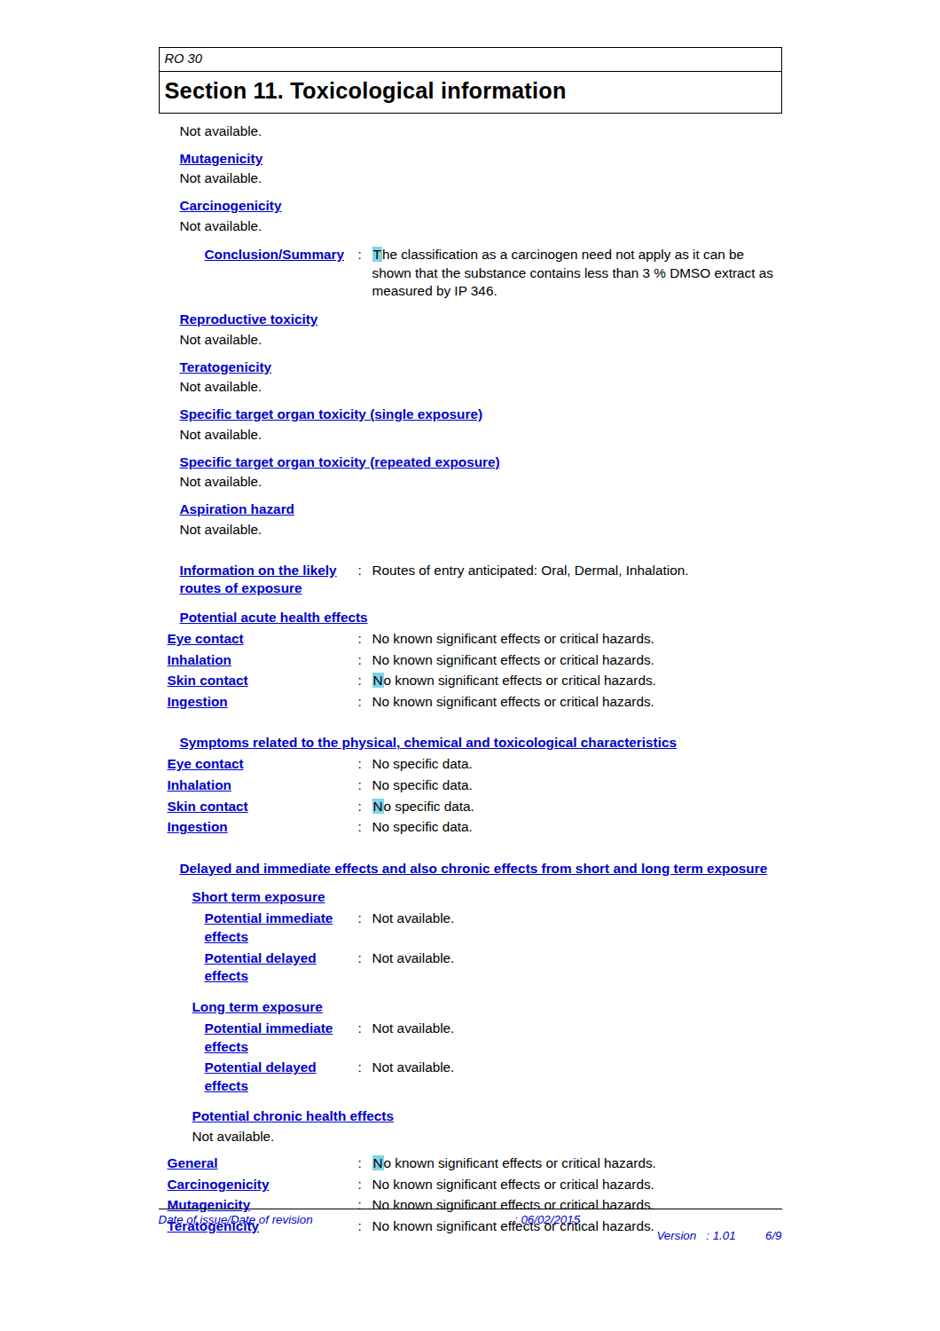RO 30
Section 11. Toxicological information
Not available.
Mutagenicity
Not available.
Carcinogenicity
Not available.
| Conclusion/Summary | : | T he classification as a carcinogen need not apply as it can be shown that the substance contains less than 3 % DMSO extract as measured by IP 346. |
Reproductive toxicity
Not available.
Teratogenicity
Not available.
Specific target organ toxicity (single exposure)
Not available.
Specific target organ toxicity (repeated exposure)
Not available.
Aspiration hazard
Not available.
| Information on the likely routes of exposure | : | Routes of entry anticipated: Oral, Dermal, Inhalation. |
Potential acute health effects
| Eye contact | : | No known significant effects or critical hazards. |
| Inhalation | : | No known significant effects or critical hazards. |
| Skin contact | : | N o known significant effects or critical hazards. |
| Ingestion | : | No known significant effects or critical hazards. |
Symptoms related to the physical, chemical and toxicological characteristics
| Eye contact | : | No specific data. |
| Inhalation | : | No specific data. |
| Skin contact | : | N o specific data. |
| Ingestion | : | No specific data. |
Delayed and immediate effects and also chronic effects from short and long term exposure
Short term exposure
| Potential immediate effects | : | Not available. |
| Potential delayed effects | : | Not available. |
Long term exposure
| Potential immediate effects | : | Not available. |
| Potential delayed effects | : | Not available. |
Potential chronic health effects
Not available.
| General | : | N o known significant effects or critical hazards. |
| Carcinogenicity | : | No known significant effects or critical hazards. |
| Mutagenicity | : | No known significant effects or critical hazards. |
| Teratogenicity | : | No known significant effects or critical hazards. |
Date of issue/Date of revision
: 06/02/2015
Version : 1.01 6/9